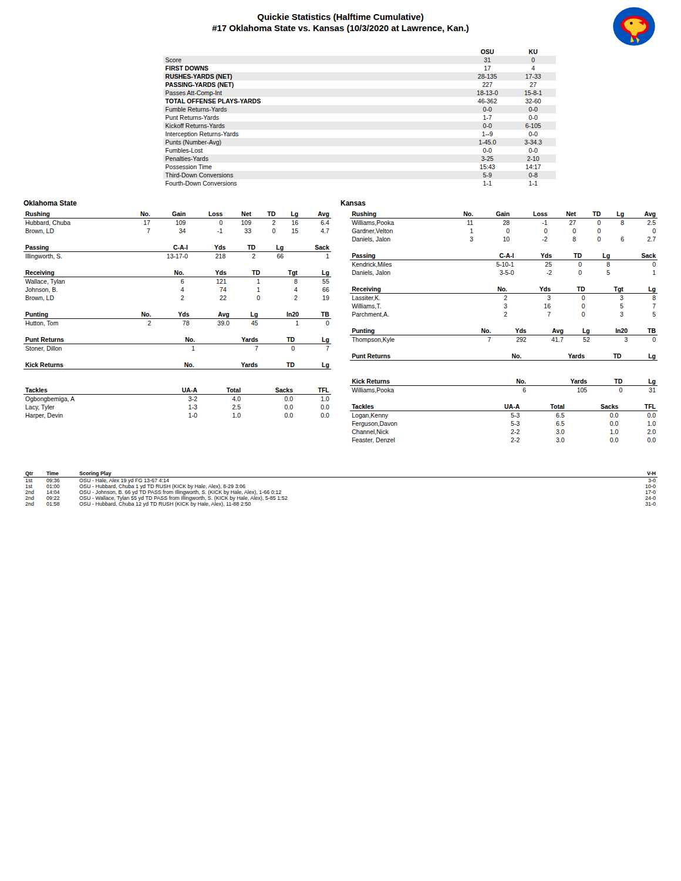Quickie Statistics (Halftime Cumulative)
#17 Oklahoma State vs. Kansas (10/3/2020 at Lawrence, Kan.)
| | OSU | KU |
| Score | 31 | 0 |
| FIRST DOWNS | 17 | 4 |
| RUSHES-YARDS (NET) | 28-135 | 17-33 |
| PASSING-YARDS (NET) | 227 | 27 |
| Passes Att-Comp-Int | 18-13-0 | 15-8-1 |
| TOTAL OFFENSE PLAYS-YARDS | 46-362 | 32-60 |
| Fumble Returns-Yards | 0-0 | 0-0 |
| Punt Returns-Yards | 1-7 | 0-0 |
| Kickoff Returns-Yards | 0-0 | 6-105 |
| Interception Returns-Yards | 1--9 | 0-0 |
| Punts (Number-Avg) | 1-45.0 | 3-34.3 |
| Fumbles-Lost | 0-0 | 0-0 |
| Penalties-Yards | 3-25 | 2-10 |
| Possession Time | 15:43 | 14:17 |
| Third-Down Conversions | 5-9 | 0-8 |
| Fourth-Down Conversions | 1-1 | 1-1 |
Oklahoma State
Kansas
| Rushing | No. | Gain | Loss | Net | TD | Lg | Avg |
| --- | --- | --- | --- | --- | --- | --- | --- |
| Hubbard, Chuba | 17 | 109 | 0 | 109 | 2 | 16 | 6.4 |
| Brown, LD | 7 | 34 | -1 | 33 | 0 | 15 | 4.7 |
| Passing | C-A-I | Yds | TD | Lg | Sack |
| --- | --- | --- | --- | --- | --- |
| Illingworth, S. | 13-17-0 | 218 | 2 | 66 | 1 |
| Receiving | No. | Yds | TD | Tgt | Lg |
| --- | --- | --- | --- | --- | --- |
| Wallace, Tylan | 6 | 121 | 1 | 8 | 55 |
| Johnson, B. | 4 | 74 | 1 | 4 | 66 |
| Brown, LD | 2 | 22 | 0 | 2 | 19 |
| Punting | No. | Yds | Avg | Lg | In20 | TB |
| --- | --- | --- | --- | --- | --- | --- |
| Hutton, Tom | 2 | 78 | 39.0 | 45 | 1 | 0 |
| Punt Returns | No. | Yards | TD | Lg |
| --- | --- | --- | --- | --- |
| Stoner, Dillon | 1 | 7 | 0 | 7 |
| Kick Returns | No. | Yards | TD | Lg |
| --- | --- | --- | --- | --- |
| Tackles | UA-A | Total | Sacks | TFL |
| --- | --- | --- | --- | --- |
| Ogbongbemiga, A | 3-2 | 4.0 | 0.0 | 1.0 |
| Lacy, Tyler | 1-3 | 2.5 | 0.0 | 0.0 |
| Harper, Devin | 1-0 | 1.0 | 0.0 | 0.0 |
| Rushing | No. | Gain | Loss | Net | TD | Lg | Avg |
| --- | --- | --- | --- | --- | --- | --- | --- |
| Williams,Pooka | 11 | 28 | -1 | 27 | 0 | 8 | 2.5 |
| Gardner,Velton | 1 | 0 | 0 | 0 | 0 | | 0 |
| Daniels, Jalon | 3 | 10 | -2 | 8 | 0 | 6 | 2.7 |
| Passing | C-A-I | Yds | TD | Lg | Sack |
| --- | --- | --- | --- | --- | --- |
| Kendrick,Miles | 5-10-1 | 25 | 0 | 8 | 0 |
| Daniels, Jalon | 3-5-0 | -2 | 0 | 5 | 1 |
| Receiving | No. | Yds | TD | Tgt | Lg |
| --- | --- | --- | --- | --- | --- |
| Lassiter,K. | 2 | 3 | 0 | 3 | 8 |
| Williams,T. | 3 | 16 | 0 | 5 | 7 |
| Parchment,A. | 2 | 7 | 0 | 3 | 5 |
| Punting | No. | Yds | Avg | Lg | In20 | TB |
| --- | --- | --- | --- | --- | --- | --- |
| Thompson,Kyle | 7 | 292 | 41.7 | 52 | 3 | 0 |
| Punt Returns | No. | Yards | TD | Lg |
| --- | --- | --- | --- | --- |
| Kick Returns | No. | Yards | TD | Lg |
| --- | --- | --- | --- | --- |
| Williams,Pooka | 6 | 105 | 0 | 31 |
| Tackles | UA-A | Total | Sacks | TFL |
| --- | --- | --- | --- | --- |
| Logan,Kenny | 5-3 | 6.5 | 0.0 | 0.0 |
| Ferguson,Davon | 5-3 | 6.5 | 0.0 | 1.0 |
| Channel,Nick | 2-2 | 3.0 | 1.0 | 2.0 |
| Feaster, Denzel | 2-2 | 3.0 | 0.0 | 0.0 |
| Qtr | Time | Scoring Play | V-H |
| --- | --- | --- | --- |
| 1st | 09:36 | OSU - Hale, Alex 19 yd FG 13-67 4:14 | 3-0 |
| 1st | 01:00 | OSU - Hubbard, Chuba 1 yd TD RUSH (KICK by Hale, Alex), 8-29 3:06 | 10-0 |
| 2nd | 14:04 | OSU - Johnson, B. 66 yd TD PASS from Illingworth, S. (KICK by Hale, Alex), 1-66 0:12 | 17-0 |
| 2nd | 09:22 | OSU - Wallace, Tylan 55 yd TD PASS from Illingworth, S. (KICK by Hale, Alex), 5-85 1:52 | 24-0 |
| 2nd | 01:58 | OSU - Hubbard, Chuba 12 yd TD RUSH (KICK by Hale, Alex), 11-88 2:50 | 31-0 |